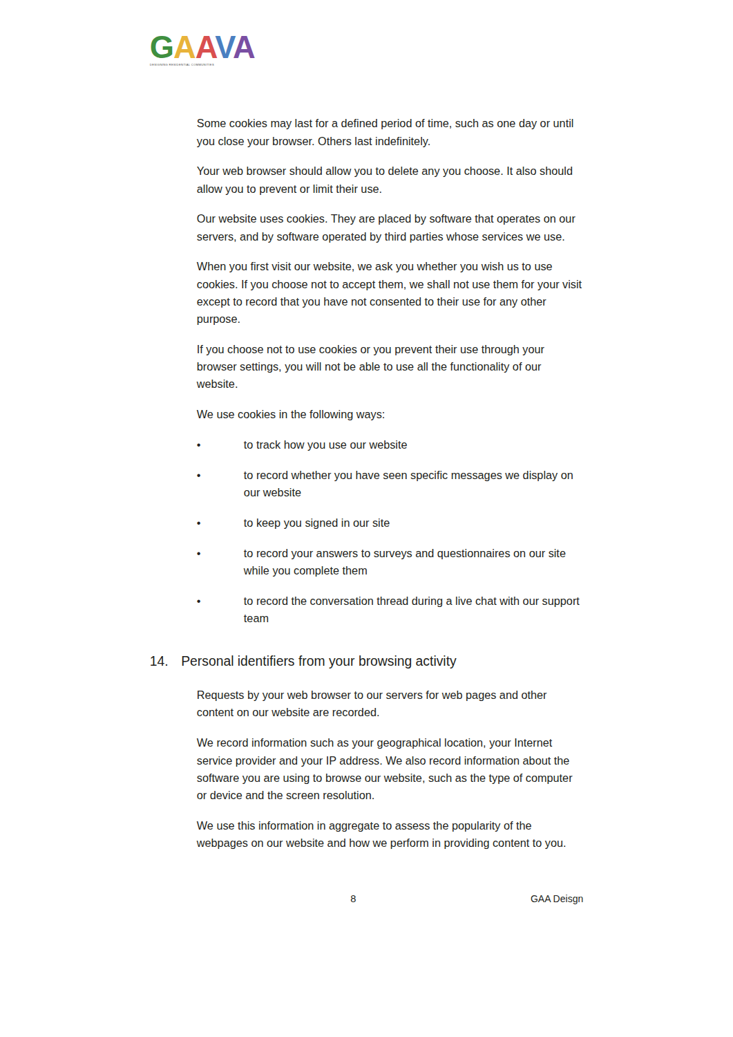GAAVA
Designing Residential Communities
Some cookies may last for a defined period of time, such as one day or until you close your browser. Others last indefinitely.
Your web browser should allow you to delete any you choose. It also should allow you to prevent or limit their use.
Our website uses cookies. They are placed by software that operates on our servers, and by software operated by third parties whose services we use.
When you first visit our website, we ask you whether you wish us to use cookies. If you choose not to accept them, we shall not use them for your visit except to record that you have not consented to their use for any other purpose.
If you choose not to use cookies or you prevent their use through your browser settings, you will not be able to use all the functionality of our website.
We use cookies in the following ways:
to track how you use our website
to record whether you have seen specific messages we display on our website
to keep you signed in our site
to record your answers to surveys and questionnaires on our site while you complete them
to record the conversation thread during a live chat with our support team
14. Personal identifiers from your browsing activity
Requests by your web browser to our servers for web pages and other content on our website are recorded.
We record information such as your geographical location, your Internet service provider and your IP address. We also record information about the software you are using to browse our website, such as the type of computer or device and the screen resolution.
We use this information in aggregate to assess the popularity of the webpages on our website and how we perform in providing content to you.
8
GAA Deisgn